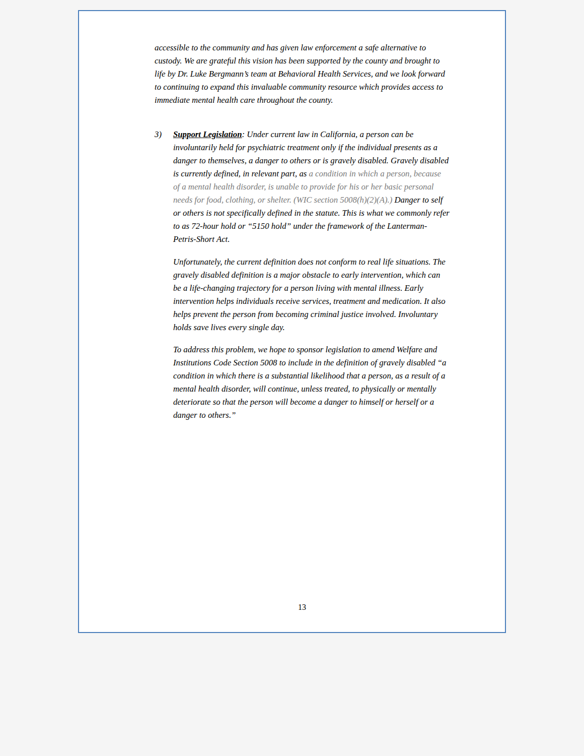accessible to the community and has given law enforcement a safe alternative to custody. We are grateful this vision has been supported by the county and brought to life by Dr. Luke Bergmann’s team at Behavioral Health Services, and we look forward to continuing to expand this invaluable community resource which provides access to immediate mental health care throughout the county.
3)
Support Legislation: Under current law in California, a person can be involuntarily held for psychiatric treatment only if the individual presents as a danger to themselves, a danger to others or is gravely disabled. Gravely disabled is currently defined, in relevant part, as a condition in which a person, because of a mental health disorder, is unable to provide for his or her basic personal needs for food, clothing, or shelter. (WIC section 5008(h)(2)(A).) Danger to self or others is not specifically defined in the statute. This is what we commonly refer to as 72-hour hold or “5150 hold” under the framework of the Lanterman-Petris-Short Act.
Unfortunately, the current definition does not conform to real life situations. The gravely disabled definition is a major obstacle to early intervention, which can be a life-changing trajectory for a person living with mental illness. Early intervention helps individuals receive services, treatment and medication. It also helps prevent the person from becoming criminal justice involved. Involuntary holds save lives every single day.
To address this problem, we hope to sponsor legislation to amend Welfare and Institutions Code Section 5008 to include in the definition of gravely disabled “a condition in which there is a substantial likelihood that a person, as a result of a mental health disorder, will continue, unless treated, to physically or mentally deteriorate so that the person will become a danger to himself or herself or a danger to others.”
13